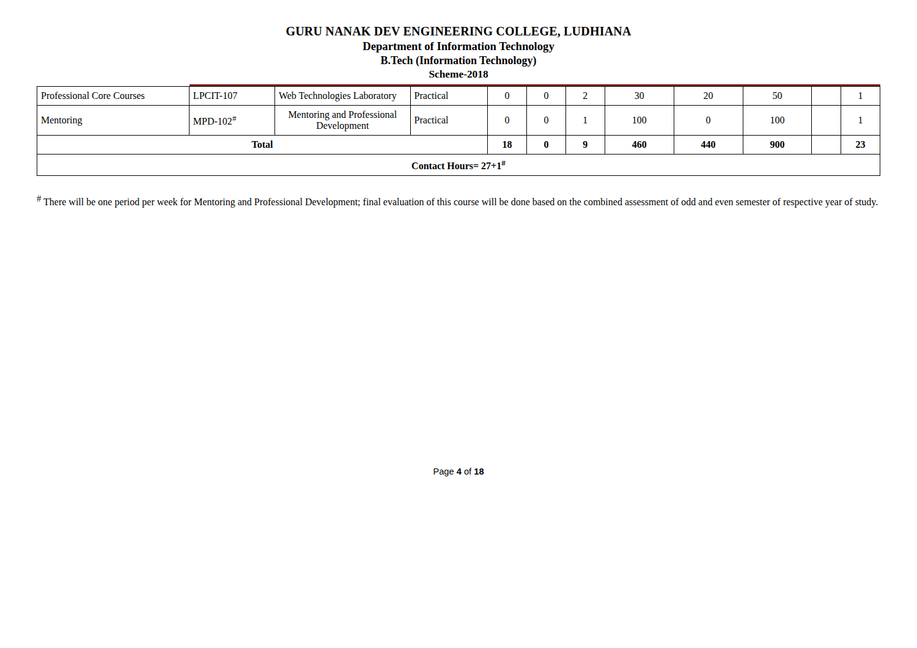GURU NANAK DEV ENGINEERING COLLEGE, LUDHIANA
Department of Information Technology
B.Tech (Information Technology)
Scheme-2018
| Professional Core Courses | LPCIT-107 | Web Technologies Laboratory | Practical | 0 | 0 | 2 | 30 | 20 | 50 | | 1 |
| Mentoring | MPD-102 # | Mentoring and Professional Development | Practical | 0 | 0 | 1 | 100 | 0 | 100 | | 1 |
| Total | 18 | 0 | 9 | 460 | 440 | 900 | | 23 |
| Contact Hours= 27+1 # |
# There will be one period per week for Mentoring and Professional Development; final evaluation of this course will be done based on the combined assessment of odd and even semester of respective year of study.
Page 4 of 18